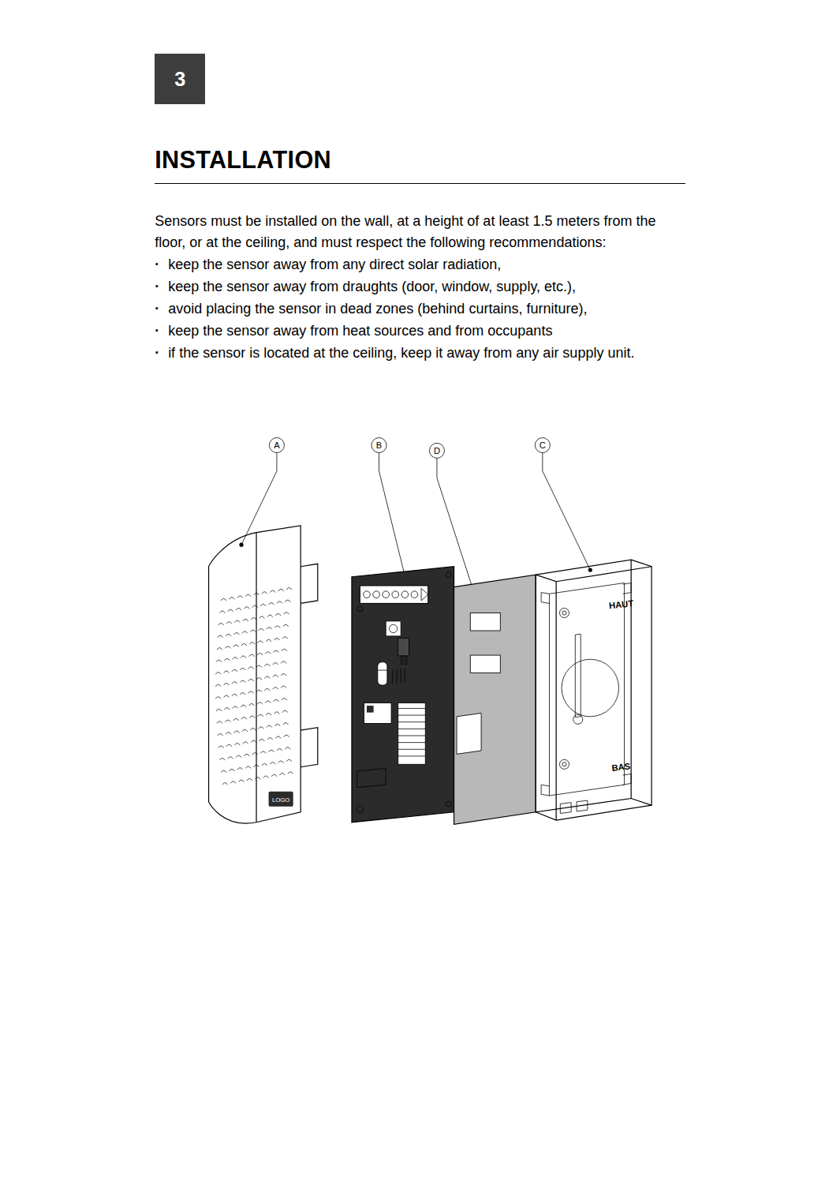3
INSTALLATION
Sensors must be installed on the wall, at a height of at least 1.5 meters from the floor, or at the ceiling, and must respect the following recommendations:
keep the sensor away from any direct solar radiation,
keep the sensor away from draughts (door, window, supply, etc.),
avoid placing the sensor in dead zones (behind curtains, furniture),
keep the sensor away from heat sources and from occupants
if the sensor is located at the ceiling, keep it away from any air supply unit.
A B D C LOGO HAUT BAS